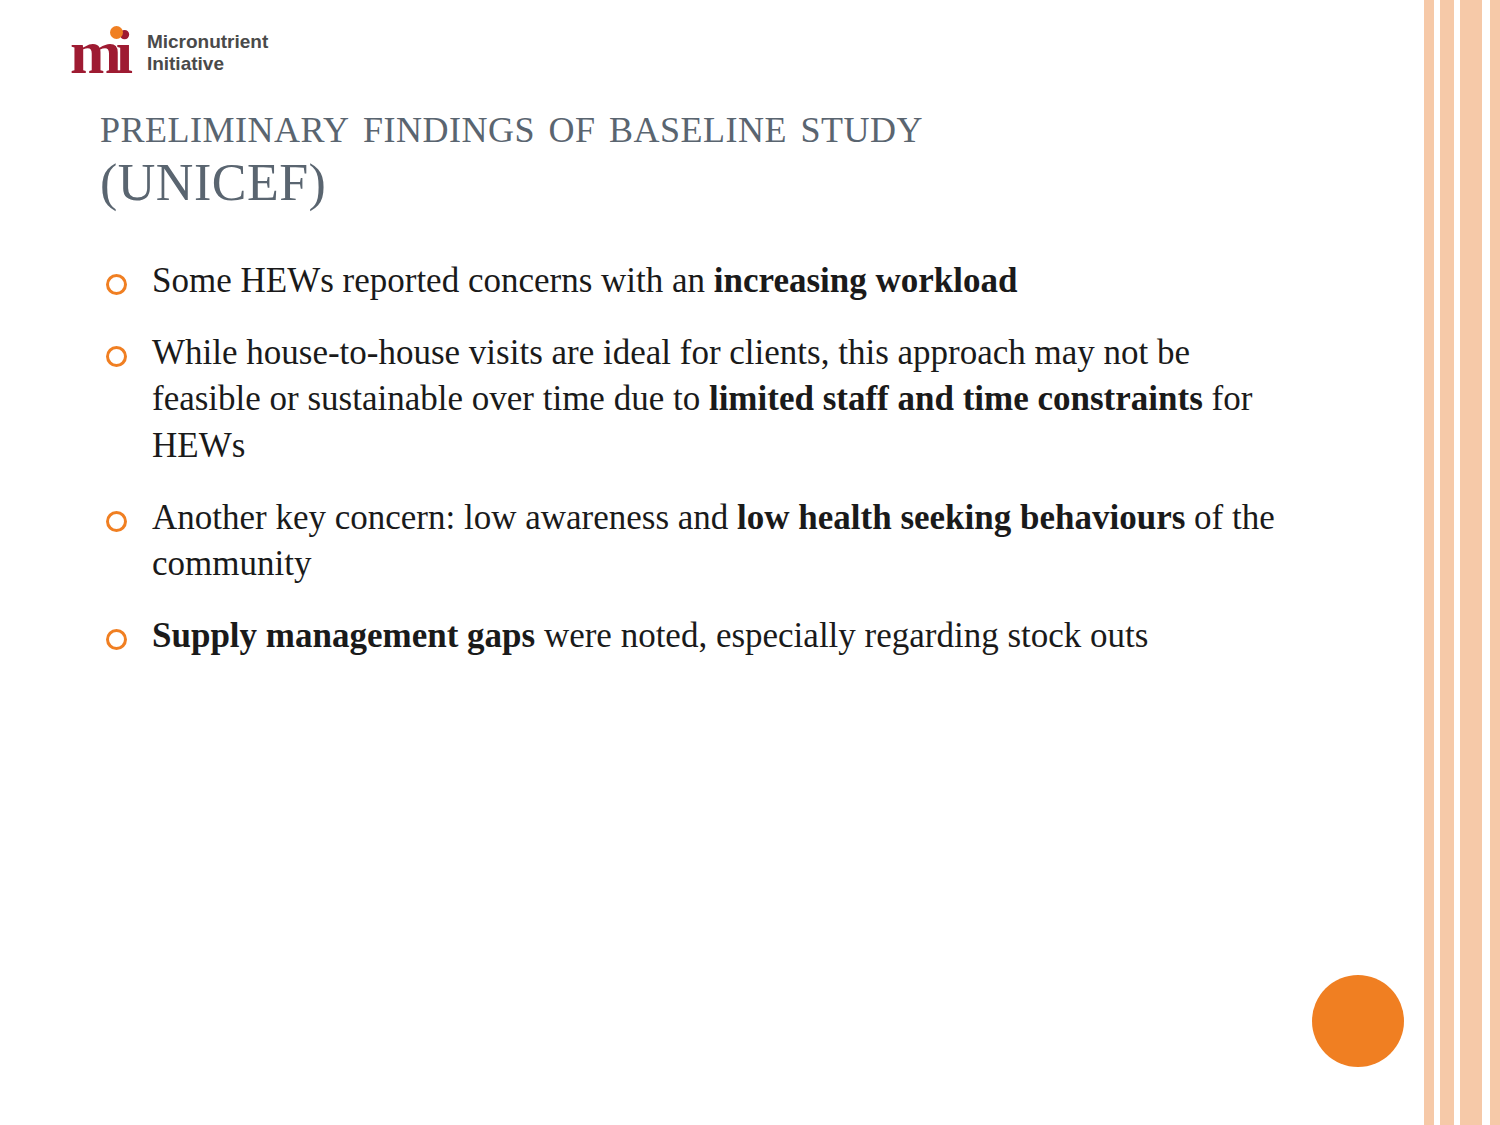mi
Micronutrient
Initiative
Preliminary findings of baseline study (UNICEF)
Some HEWs reported concerns with an increasing workload
While house-to-house visits are ideal for clients, this approach may not be feasible or sustainable over time due to limited staff and time constraints for HEWs
Another key concern: low awareness and low health seeking behaviours of the community
Supply management gaps were noted, especially regarding stock outs